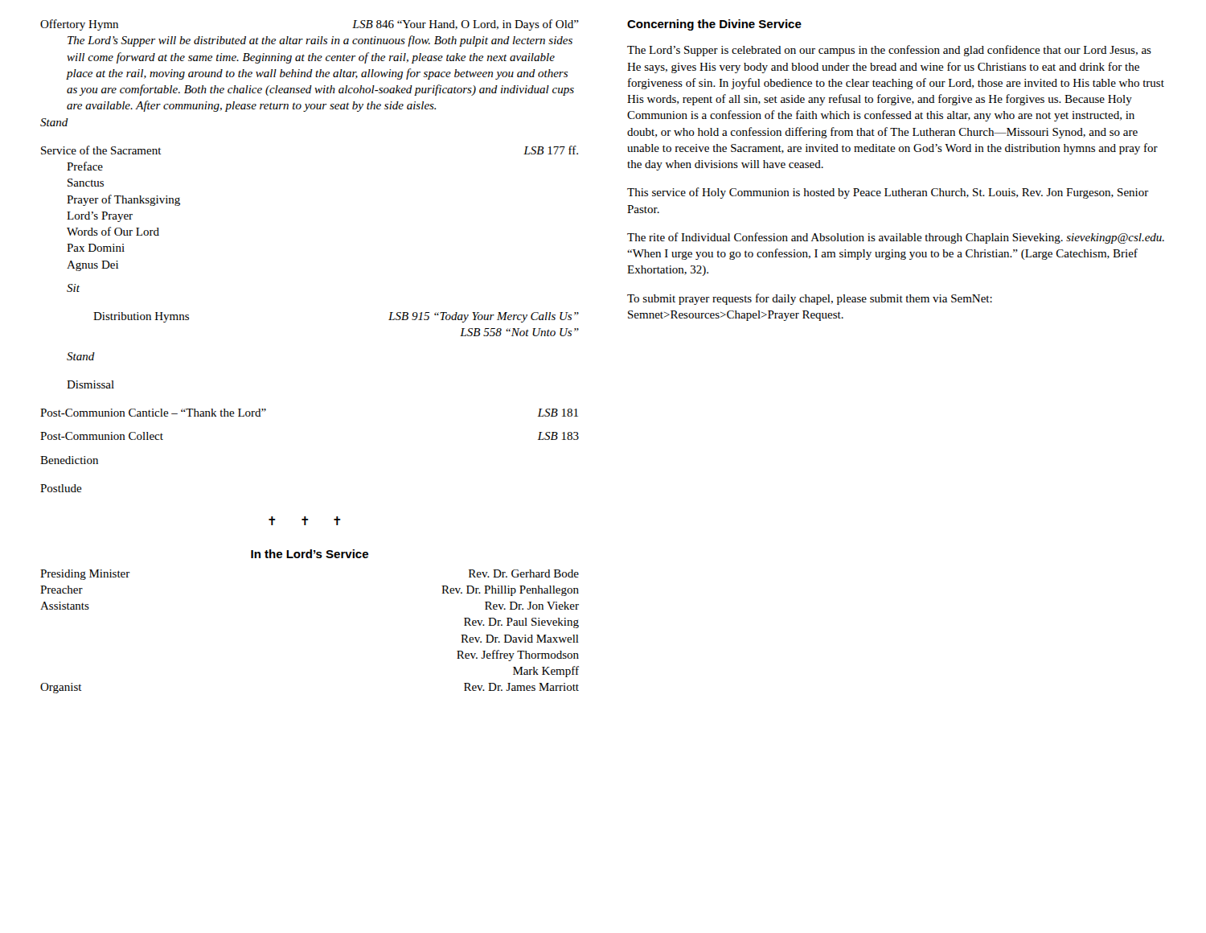Offertory Hymn LSB 846 “Your Hand, O Lord, in Days of Old”
The Lord’s Supper will be distributed at the altar rails in a continuous flow. Both pulpit and lectern sides will come forward at the same time. Beginning at the center of the rail, please take the next available place at the rail, moving around to the wall behind the altar, allowing for space between you and others as you are comfortable. Both the chalice (cleansed with alcohol-soaked purificators) and individual cups are available. After communing, please return to your seat by the side aisles.
Stand
Service of the Sacrament LSB 177 ff.
Preface
Sanctus
Prayer of Thanksgiving
Lord’s Prayer
Words of Our Lord
Pax Domini
Agnus Dei
Sit
Distribution Hymns LSB 915 “Today Your Mercy Calls Us” LSB 558 “Not Unto Us”
Stand
Dismissal
Post-Communion Canticle – “Thank the Lord” LSB 181
Post-Communion Collect LSB 183
Benediction
Postlude
✝ ✝ ✝
In the Lord’s Service
| Presiding Minister | Rev. Dr. Gerhard Bode |
| Preacher | Rev. Dr. Phillip Penhallegon |
| Assistants | Rev. Dr. Jon Vieker |
| | Rev. Dr. Paul Sieveking |
| | Rev. Dr. David Maxwell |
| | Rev. Jeffrey Thormodson |
| | Mark Kempff |
| Organist | Rev. Dr. James Marriott |
Concerning the Divine Service
The Lord’s Supper is celebrated on our campus in the confession and glad confidence that our Lord Jesus, as He says, gives His very body and blood under the bread and wine for us Christians to eat and drink for the forgiveness of sin. In joyful obedience to the clear teaching of our Lord, those are invited to His table who trust His words, repent of all sin, set aside any refusal to forgive, and forgive as He forgives us. Because Holy Communion is a confession of the faith which is confessed at this altar, any who are not yet instructed, in doubt, or who hold a confession differing from that of The Lutheran Church—Missouri Synod, and so are unable to receive the Sacrament, are invited to meditate on God’s Word in the distribution hymns and pray for the day when divisions will have ceased.
This service of Holy Communion is hosted by Peace Lutheran Church, St. Louis, Rev. Jon Furgeson, Senior Pastor.
The rite of Individual Confession and Absolution is available through Chaplain Sieveking. sievekingp@csl.edu. “When I urge you to go to confession, I am simply urging you to be a Christian.” (Large Catechism, Brief Exhortation, 32).
To submit prayer requests for daily chapel, please submit them via SemNet: Semnet>Resources>Chapel>Prayer Request.